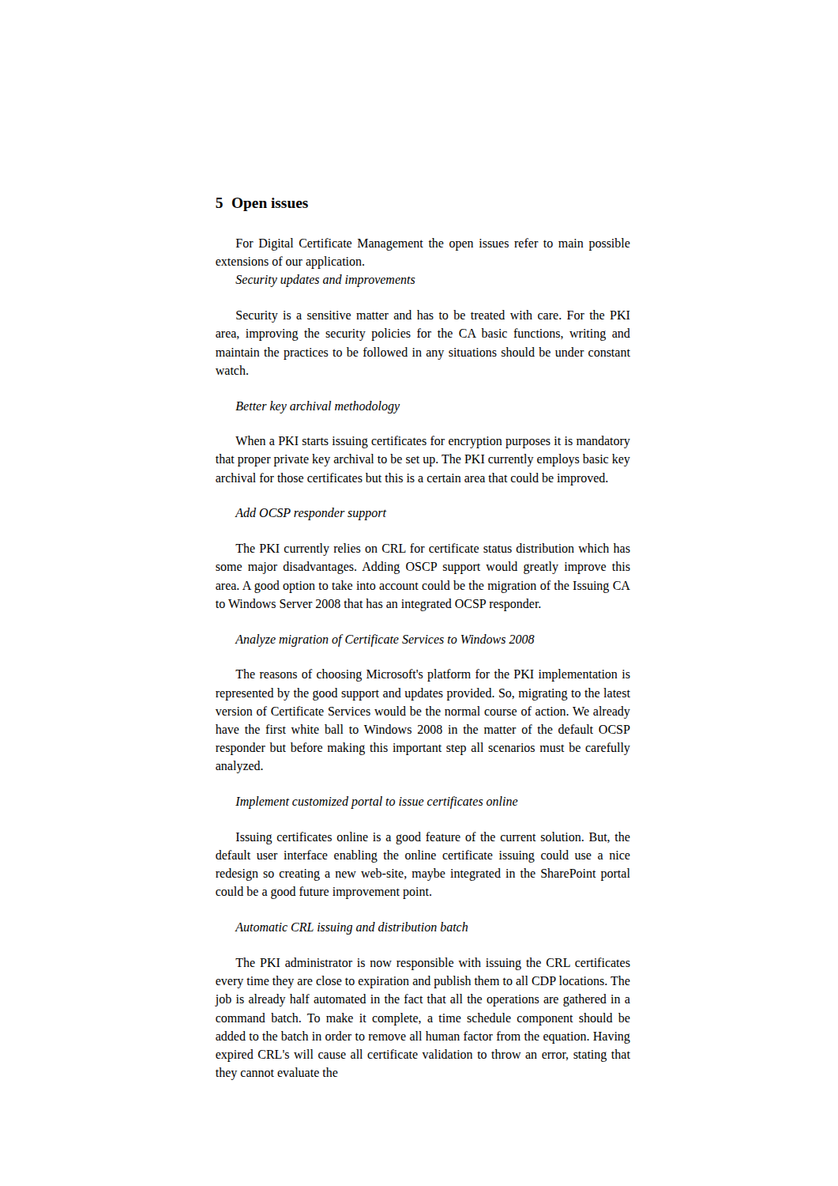5 Open issues
For Digital Certificate Management the open issues refer to main possible extensions of our application.
Security updates and improvements
Security is a sensitive matter and has to be treated with care. For the PKI area, improving the security policies for the CA basic functions, writing and maintain the practices to be followed in any situations should be under constant watch.
Better key archival methodology
When a PKI starts issuing certificates for encryption purposes it is mandatory that proper private key archival to be set up. The PKI currently employs basic key archival for those certificates but this is a certain area that could be improved.
Add OCSP responder support
The PKI currently relies on CRL for certificate status distribution which has some major disadvantages. Adding OSCP support would greatly improve this area. A good option to take into account could be the migration of the Issuing CA to Windows Server 2008 that has an integrated OCSP responder.
Analyze migration of Certificate Services to Windows 2008
The reasons of choosing Microsoft's platform for the PKI implementation is represented by the good support and updates provided. So, migrating to the latest version of Certificate Services would be the normal course of action. We already have the first white ball to Windows 2008 in the matter of the default OCSP responder but before making this important step all scenarios must be carefully analyzed.
Implement customized portal to issue certificates online
Issuing certificates online is a good feature of the current solution. But, the default user interface enabling the online certificate issuing could use a nice redesign so creating a new web-site, maybe integrated in the SharePoint portal could be a good future improvement point.
Automatic CRL issuing and distribution batch
The PKI administrator is now responsible with issuing the CRL certificates every time they are close to expiration and publish them to all CDP locations. The job is already half automated in the fact that all the operations are gathered in a command batch. To make it complete, a time schedule component should be added to the batch in order to remove all human factor from the equation. Having expired CRL's will cause all certificate validation to throw an error, stating that they cannot evaluate the